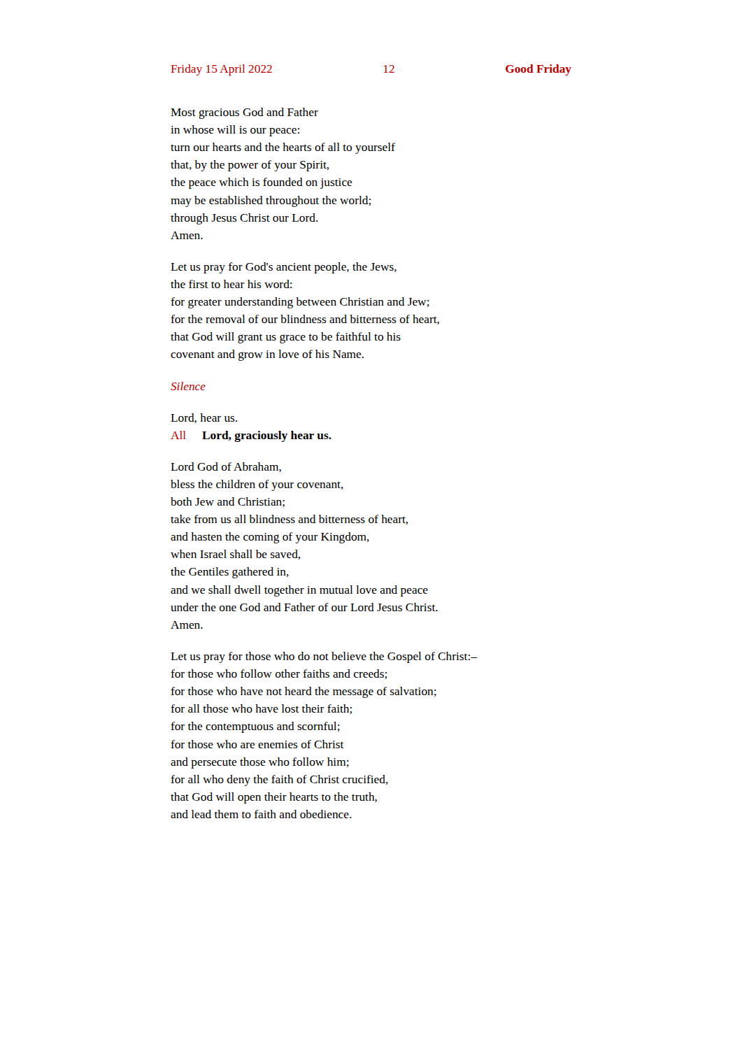Friday 15 April 2022 12 Good Friday
Most gracious God and Father
in whose will is our peace:
turn our hearts and the hearts of all to yourself
that, by the power of your Spirit,
the peace which is founded on justice
may be established throughout the world;
through Jesus Christ our Lord.
Amen.
Let us pray for God's ancient people, the Jews,
the first to hear his word:
for greater understanding between Christian and Jew;
for the removal of our blindness and bitterness of heart,
that God will grant us grace to be faithful to his
covenant and grow in love of his Name.
Silence
Lord, hear us.
All Lord, graciously hear us.
Lord God of Abraham,
bless the children of your covenant,
both Jew and Christian;
take from us all blindness and bitterness of heart,
and hasten the coming of your Kingdom,
when Israel shall be saved,
the Gentiles gathered in,
and we shall dwell together in mutual love and peace
under the one God and Father of our Lord Jesus Christ.
Amen.
Let us pray for those who do not believe the Gospel of Christ:–
for those who follow other faiths and creeds;
for those who have not heard the message of salvation;
for all those who have lost their faith;
for the contemptuous and scornful;
for those who are enemies of Christ
and persecute those who follow him;
for all who deny the faith of Christ crucified,
that God will open their hearts to the truth,
and lead them to faith and obedience.